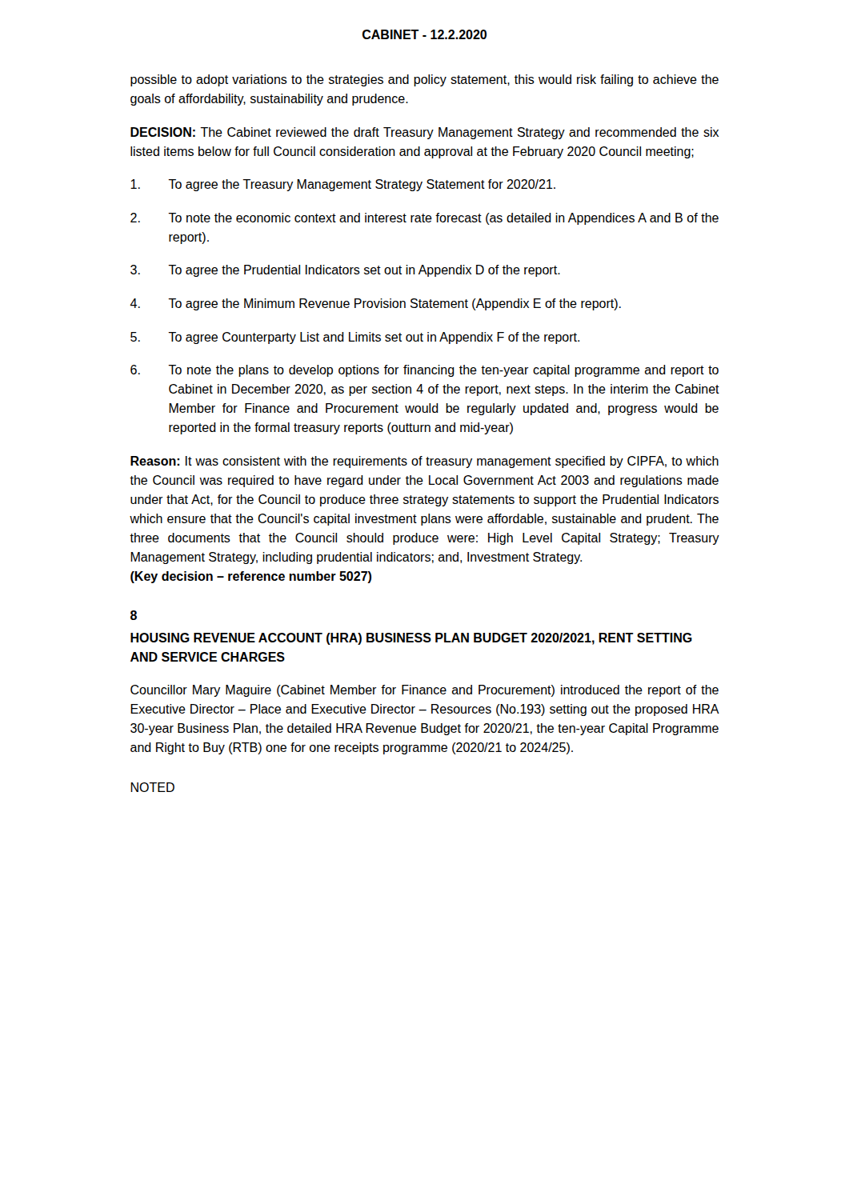CABINET - 12.2.2020
possible to adopt variations to the strategies and policy statement, this would risk failing to achieve the goals of affordability, sustainability and prudence.
DECISION: The Cabinet reviewed the draft Treasury Management Strategy and recommended the six listed items below for full Council consideration and approval at the February 2020 Council meeting;
To agree the Treasury Management Strategy Statement for 2020/21.
To note the economic context and interest rate forecast (as detailed in Appendices A and B of the report).
To agree the Prudential Indicators set out in Appendix D of the report.
To agree the Minimum Revenue Provision Statement (Appendix E of the report).
To agree Counterparty List and Limits set out in Appendix F of the report.
To note the plans to develop options for financing the ten-year capital programme and report to Cabinet in December 2020, as per section 4 of the report, next steps. In the interim the Cabinet Member for Finance and Procurement would be regularly updated and, progress would be reported in the formal treasury reports (outturn and mid-year)
Reason: It was consistent with the requirements of treasury management specified by CIPFA, to which the Council was required to have regard under the Local Government Act 2003 and regulations made under that Act, for the Council to produce three strategy statements to support the Prudential Indicators which ensure that the Council's capital investment plans were affordable, sustainable and prudent. The three documents that the Council should produce were: High Level Capital Strategy; Treasury Management Strategy, including prudential indicators; and, Investment Strategy.
(Key decision – reference number 5027)
8
Housing Revenue Account (HRA) Business Plan Budget 2020/2021, Rent Setting and Service Charges
Councillor Mary Maguire (Cabinet Member for Finance and Procurement) introduced the report of the Executive Director – Place and Executive Director – Resources (No.193) setting out the proposed HRA 30-year Business Plan, the detailed HRA Revenue Budget for 2020/21, the ten-year Capital Programme and Right to Buy (RTB) one for one receipts programme (2020/21 to 2024/25).
NOTED